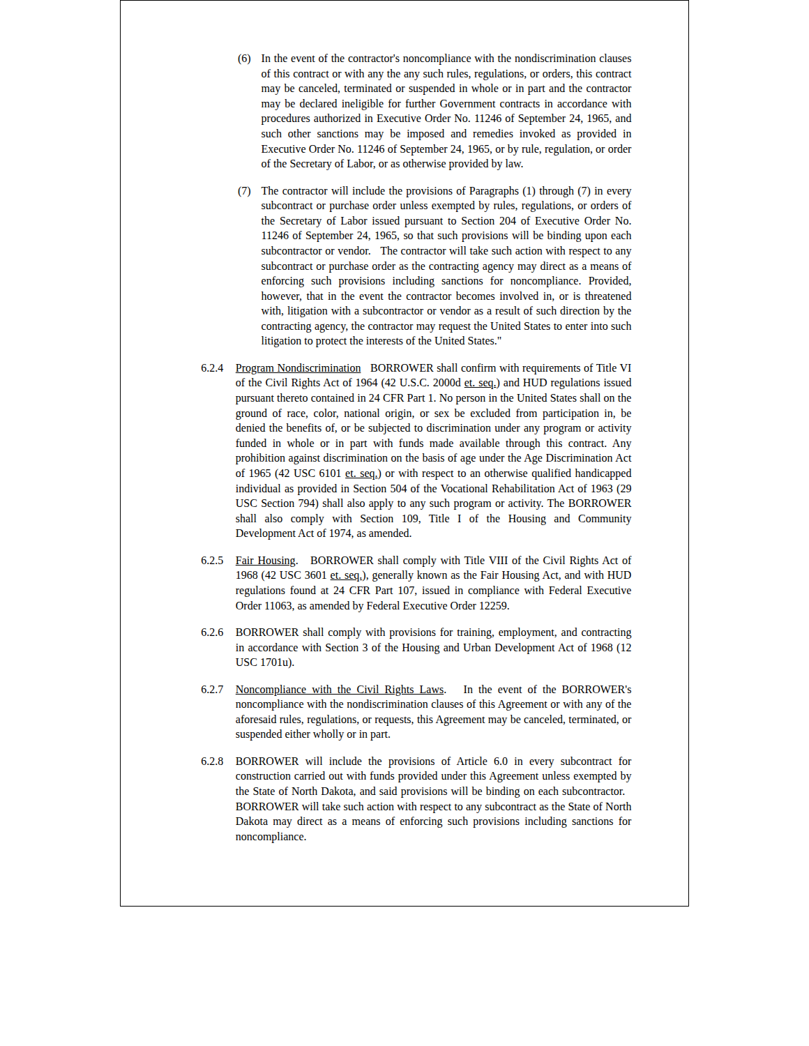(6)
In the event of the contractor's noncompliance with the nondiscrimination clauses of this contract or with any the any such rules, regulations, or orders, this contract may be canceled, terminated or suspended in whole or in part and the contractor may be declared ineligible for further Government contracts in accordance with procedures authorized in Executive Order No. 11246 of September 24, 1965, and such other sanctions may be imposed and remedies invoked as provided in Executive Order No. 11246 of September 24, 1965, or by rule, regulation, or order of the Secretary of Labor, or as otherwise provided by law.
(7)
The contractor will include the provisions of Paragraphs (1) through (7) in every subcontract or purchase order unless exempted by rules, regulations, or orders of the Secretary of Labor issued pursuant to Section 204 of Executive Order No. 11246 of September 24, 1965, so that such provisions will be binding upon each subcontractor or vendor. The contractor will take such action with respect to any subcontract or purchase order as the contracting agency may direct as a means of enforcing such provisions including sanctions for noncompliance. Provided, however, that in the event the contractor becomes involved in, or is threatened with, litigation with a subcontractor or vendor as a result of such direction by the contracting agency, the contractor may request the United States to enter into such litigation to protect the interests of the United States."
6.2.4
Program Nondiscrimination BORROWER shall confirm with requirements of Title VI of the Civil Rights Act of 1964 (42 U.S.C. 2000d et. seq.) and HUD regulations issued pursuant thereto contained in 24 CFR Part 1. No person in the United States shall on the ground of race, color, national origin, or sex be excluded from participation in, be denied the benefits of, or be subjected to discrimination under any program or activity funded in whole or in part with funds made available through this contract. Any prohibition against discrimination on the basis of age under the Age Discrimination Act of 1965 (42 USC 6101 et. seq.) or with respect to an otherwise qualified handicapped individual as provided in Section 504 of the Vocational Rehabilitation Act of 1963 (29 USC Section 794) shall also apply to any such program or activity. The BORROWER shall also comply with Section 109, Title I of the Housing and Community Development Act of 1974, as amended.
6.2.5
Fair Housing. BORROWER shall comply with Title VIII of the Civil Rights Act of 1968 (42 USC 3601 et. seq.), generally known as the Fair Housing Act, and with HUD regulations found at 24 CFR Part 107, issued in compliance with Federal Executive Order 11063, as amended by Federal Executive Order 12259.
6.2.6
BORROWER shall comply with provisions for training, employment, and contracting in accordance with Section 3 of the Housing and Urban Development Act of 1968 (12 USC 1701u).
6.2.7
Noncompliance with the Civil Rights Laws. In the event of the BORROWER's noncompliance with the nondiscrimination clauses of this Agreement or with any of the aforesaid rules, regulations, or requests, this Agreement may be canceled, terminated, or suspended either wholly or in part.
6.2.8
BORROWER will include the provisions of Article 6.0 in every subcontract for construction carried out with funds provided under this Agreement unless exempted by the State of North Dakota, and said provisions will be binding on each subcontractor. BORROWER will take such action with respect to any subcontract as the State of North Dakota may direct as a means of enforcing such provisions including sanctions for noncompliance.